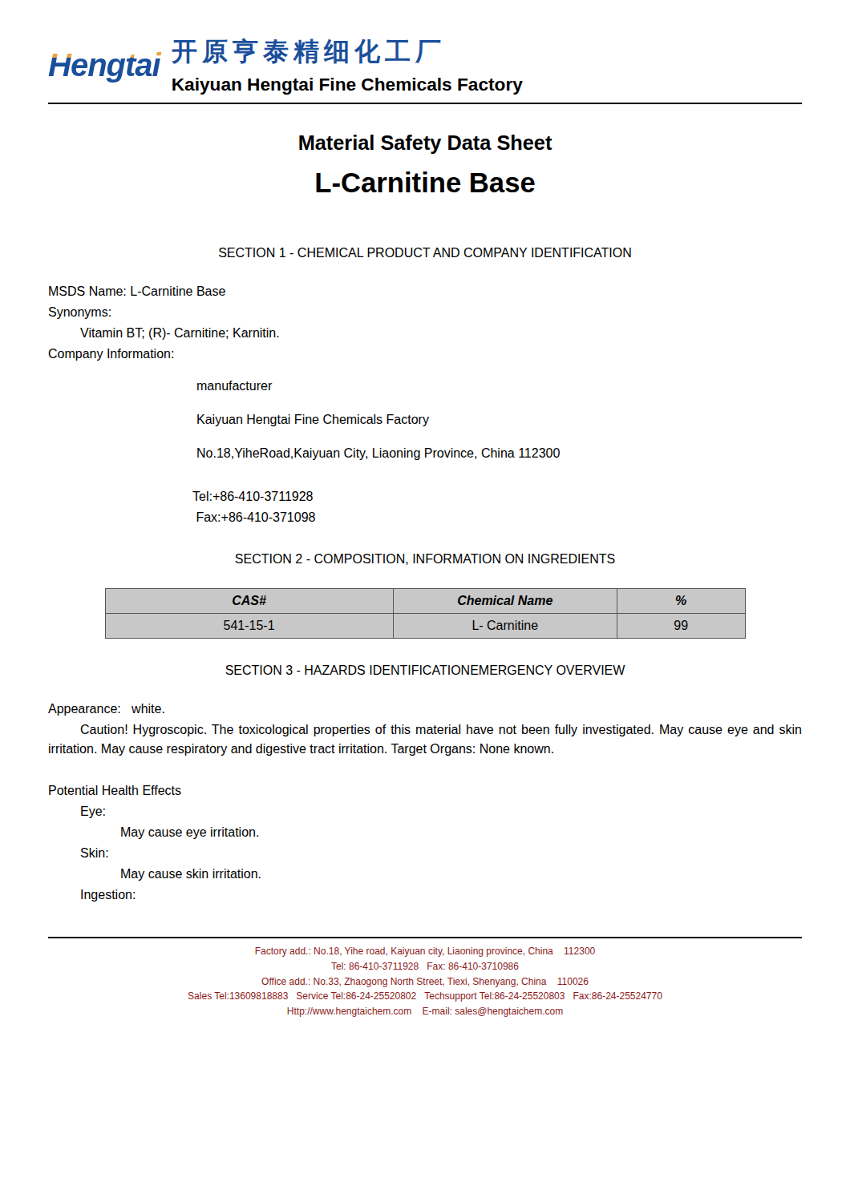Hengtai
开原亨泰精细化工厂
Kaiyuan Hengtai Fine Chemicals Factory
Material Safety Data Sheet
L-Carnitine Base
SECTION 1 - CHEMICAL PRODUCT AND COMPANY IDENTIFICATION
MSDS Name: L-Carnitine Base
Synonyms:
Vitamin BT; (R)- Carnitine; Karnitin.
Company Information:
manufacturer
Kaiyuan Hengtai Fine Chemicals Factory
No.18,YiheRoad,Kaiyuan City, Liaoning Province, China 112300
Tel:+86-410-3711928
Fax:+86-410-371098
SECTION 2 - COMPOSITION, INFORMATION ON INGREDIENTS
| CAS# | Chemical Name | % |
| --- | --- | --- |
| 541-15-1 | L- Carnitine | 99 |
SECTION 3 - HAZARDS IDENTIFICATIONEMERGENCY OVERVIEW
Appearance: white.
Caution! Hygroscopic. The toxicological properties of this material have not been fully investigated. May cause eye and skin irritation. May cause respiratory and digestive tract irritation. Target Organs: None known.
Potential Health Effects
Eye:
May cause eye irritation.
Skin:
May cause skin irritation.
Ingestion:
Factory add.: No.18, Yihe road, Kaiyuan city, Liaoning province, China 112300
Tel: 86-410-3711928 Fax: 86-410-3710986
Office add.: No.33, Zhaogong North Street, Tiexi, Shenyang, China 110026
Sales Tel:13609818883 Service Tel:86-24-25520802 Techsupport Tel:86-24-25520803 Fax:86-24-25524770
Http://www.hengtaichem.com E-mail: sales@hengtaichem.com